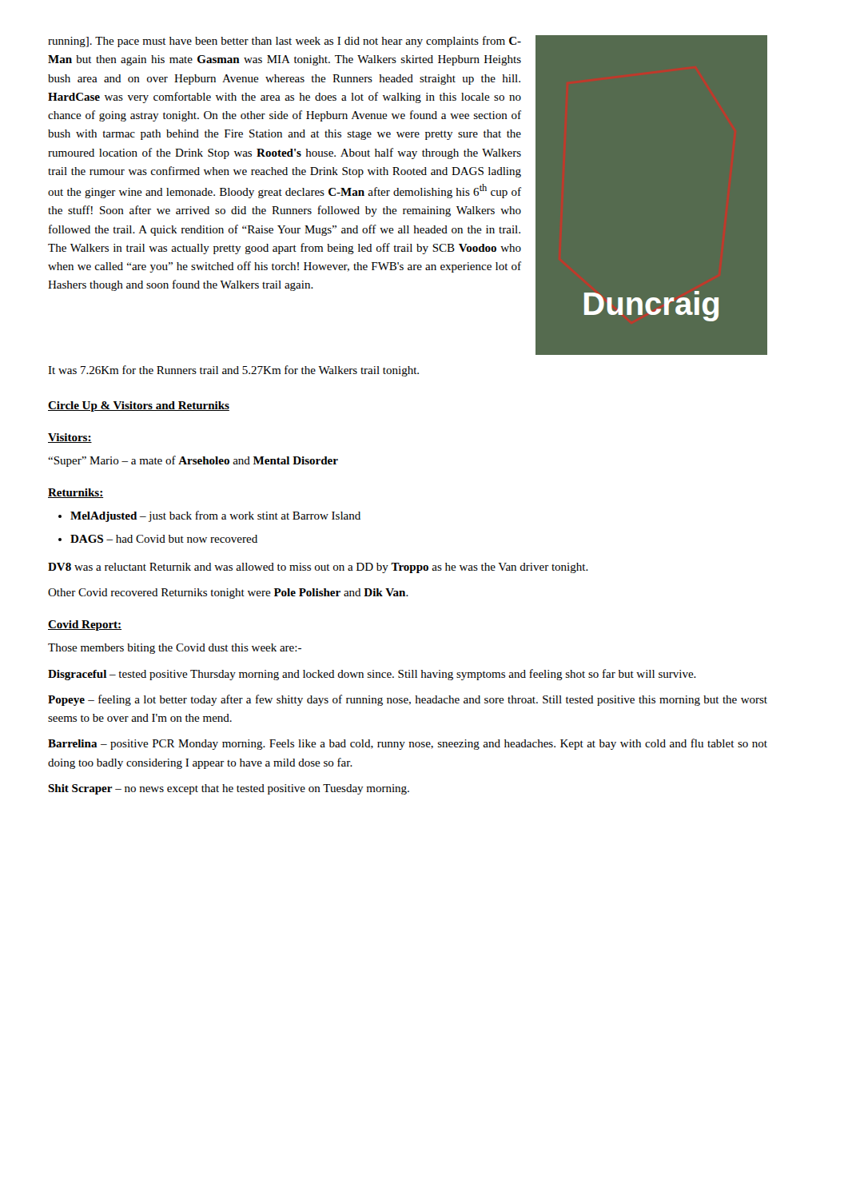running]. The pace must have been better than last week as I did not hear any complaints from C-Man but then again his mate Gasman was MIA tonight. The Walkers skirted Hepburn Heights bush area and on over Hepburn Avenue whereas the Runners headed straight up the hill. HardCase was very comfortable with the area as he does a lot of walking in this locale so no chance of going astray tonight. On the other side of Hepburn Avenue we found a wee section of bush with tarmac path behind the Fire Station and at this stage we were pretty sure that the rumoured location of the Drink Stop was Rooted's house. About half way through the Walkers trail the rumour was confirmed when we reached the Drink Stop with Rooted and DAGS ladling out the ginger wine and lemonade. Bloody great declares C-Man after demolishing his 6th cup of the stuff! Soon after we arrived so did the Runners followed by the remaining Walkers who followed the trail. A quick rendition of “Raise Your Mugs” and off we all headed on the in trail. The Walkers in trail was actually pretty good apart from being led off trail by SCB Voodoo who when we called “are you” he switched off his torch! However, the FWB's are an experience lot of Hashers though and soon found the Walkers trail again.
It was 7.26Km for the Runners trail and 5.27Km for the Walkers trail tonight.
Circle Up & Visitors and Returniks
Visitors:
“Super” Mario – a mate of Arseholeo and Mental Disorder
Returniks:
MelAdjusted – just back from a work stint at Barrow Island
DAGS – had Covid but now recovered
DV8 was a reluctant Returnik and was allowed to miss out on a DD by Troppo as he was the Van driver tonight.
Other Covid recovered Returniks tonight were Pole Polisher and Dik Van.
Covid Report:
Those members biting the Covid dust this week are:-
Disgraceful – tested positive Thursday morning and locked down since. Still having symptoms and feeling shot so far but will survive.
Popeye – feeling a lot better today after a few shitty days of running nose, headache and sore throat. Still tested positive this morning but the worst seems to be over and I'm on the mend.
Barrelina – positive PCR Monday morning. Feels like a bad cold, runny nose, sneezing and headaches. Kept at bay with cold and flu tablet so not doing too badly considering I appear to have a mild dose so far.
Shit Scraper – no news except that he tested positive on Tuesday morning.